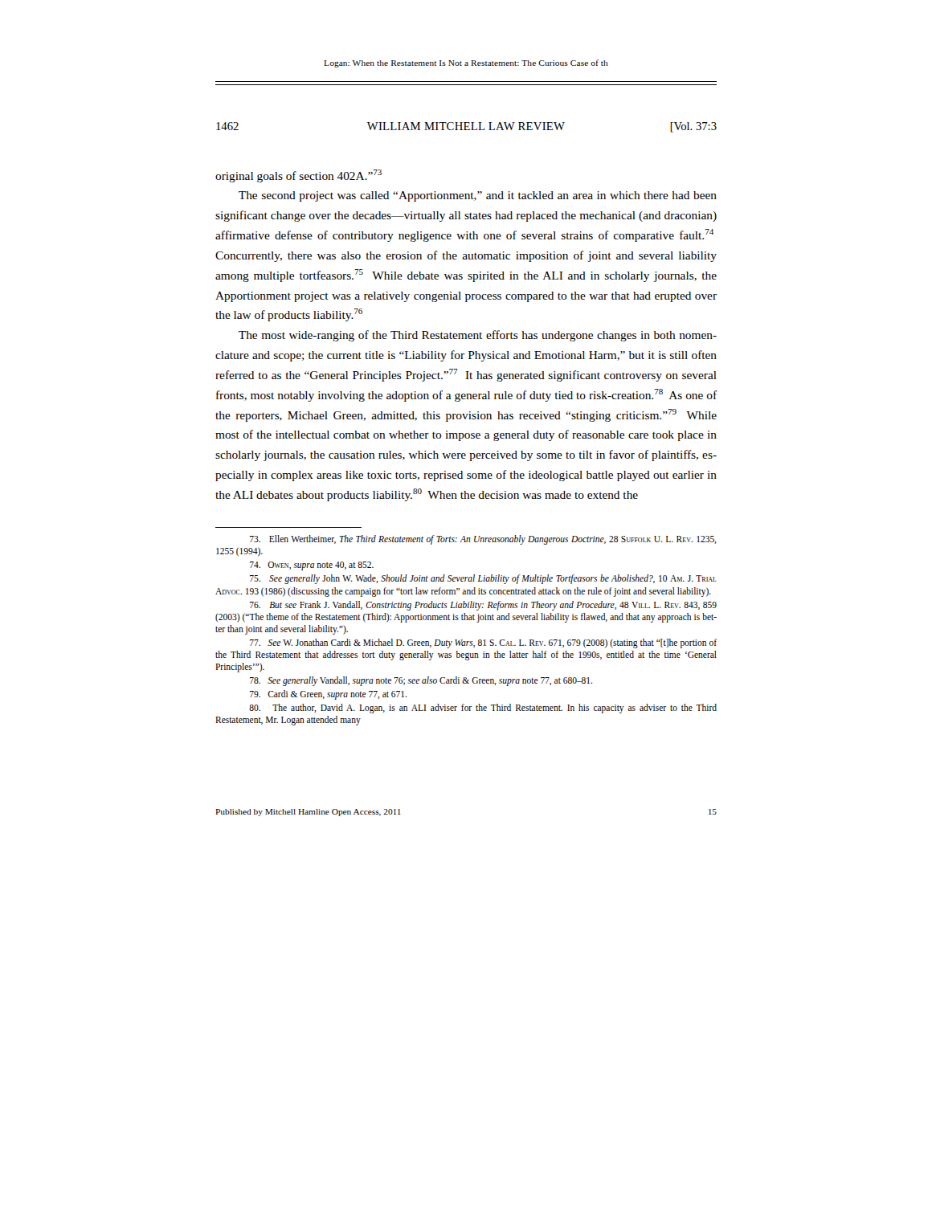Logan: When the Restatement Is Not a Restatement: The Curious Case of th
1462
WILLIAM MITCHELL LAW REVIEW
[Vol. 37:3
original goals of section 402A.”73
The second project was called “Apportionment,” and it tackled an area in which there had been significant change over the decades—virtually all states had replaced the mechanical (and draconian) affirmative defense of contributory negligence with one of several strains of comparative fault.74 Concurrently, there was also the erosion of the automatic imposition of joint and several liability among multiple tortfeasors.75 While debate was spirited in the ALI and in scholarly journals, the Apportionment project was a relatively congenial process compared to the war that had erupted over the law of products liability.76
The most wide-ranging of the Third Restatement efforts has undergone changes in both nomenclature and scope; the current title is “Liability for Physical and Emotional Harm,” but it is still often referred to as the “General Principles Project.”77 It has generated significant controversy on several fronts, most notably involving the adoption of a general rule of duty tied to risk-creation.78 As one of the reporters, Michael Green, admitted, this provision has received “stinging criticism.”79 While most of the intellectual combat on whether to impose a general duty of reasonable care took place in scholarly journals, the causation rules, which were perceived by some to tilt in favor of plaintiffs, especially in complex areas like toxic torts, reprised some of the ideological battle played out earlier in the ALI debates about products liability.80 When the decision was made to extend the
73. Ellen Wertheimer, The Third Restatement of Torts: An Unreasonably Dangerous Doctrine, 28 Suffolk U. L. Rev. 1235, 1255 (1994).
74. Owen, supra note 40, at 852.
75. See generally John W. Wade, Should Joint and Several Liability of Multiple Tortfeasors be Abolished?, 10 Am. J. Trial Advoc. 193 (1986) (discussing the campaign for “tort law reform” and its concentrated attack on the rule of joint and several liability).
76. But see Frank J. Vandall, Constricting Products Liability: Reforms in Theory and Procedure, 48 Vill. L. Rev. 843, 859 (2003) (“The theme of the Restatement (Third): Apportionment is that joint and several liability is flawed, and that any approach is better than joint and several liability.”).
77. See W. Jonathan Cardi & Michael D. Green, Duty Wars, 81 S. Cal. L. Rev. 671, 679 (2008) (stating that “[t]he portion of the Third Restatement that addresses tort duty generally was begun in the latter half of the 1990s, entitled at the time ‘General Principles’”).
78. See generally Vandall, supra note 76; see also Cardi & Green, supra note 77, at 680–81.
79. Cardi & Green, supra note 77, at 671.
80. The author, David A. Logan, is an ALI adviser for the Third Restatement. In his capacity as adviser to the Third Restatement, Mr. Logan attended many
Published by Mitchell Hamline Open Access, 2011
15